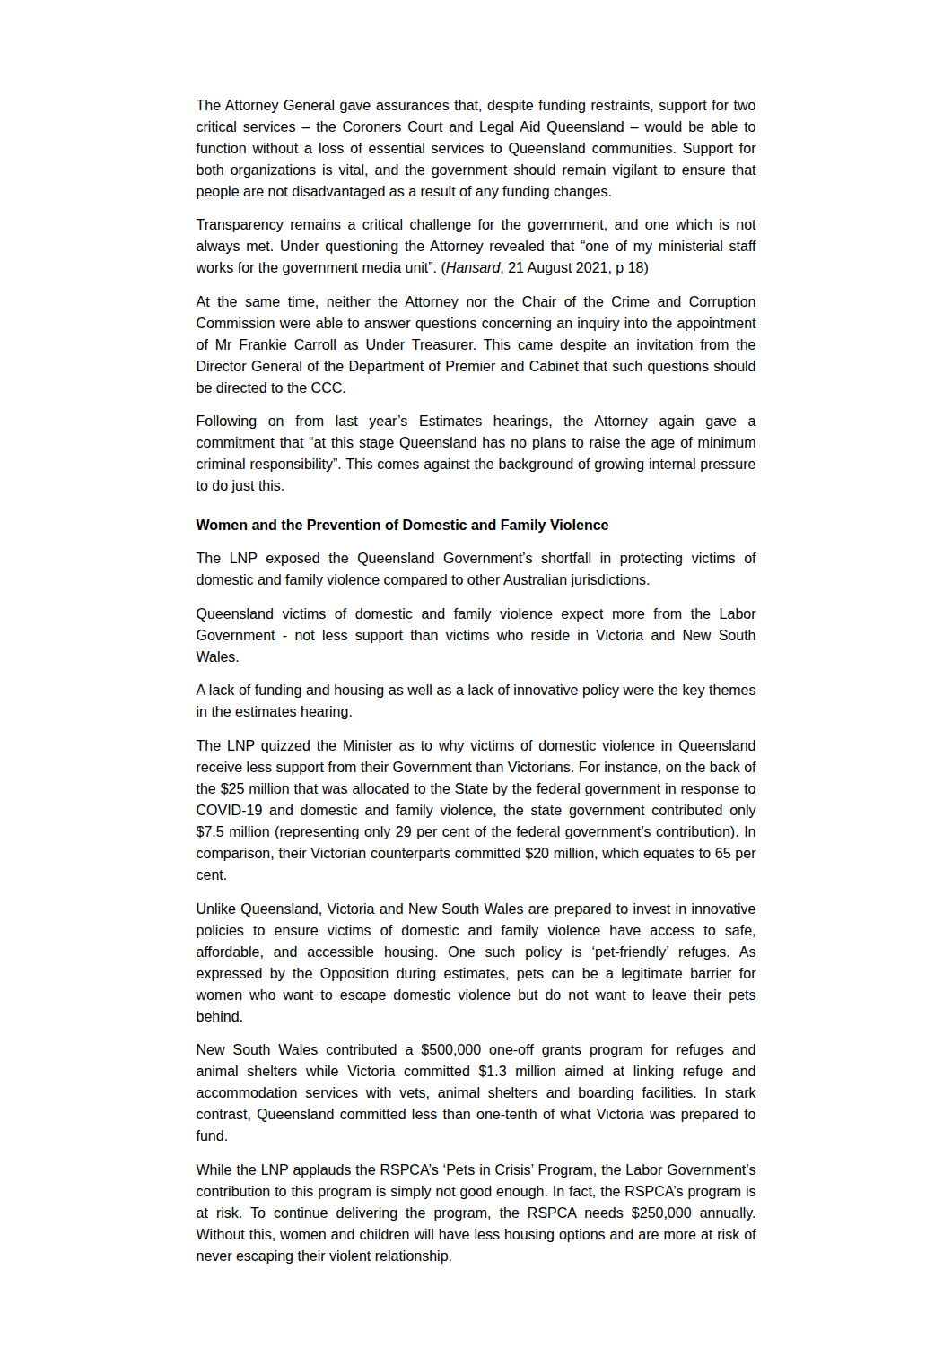The Attorney General gave assurances that, despite funding restraints, support for two critical services – the Coroners Court and Legal Aid Queensland – would be able to function without a loss of essential services to Queensland communities. Support for both organizations is vital, and the government should remain vigilant to ensure that people are not disadvantaged as a result of any funding changes.
Transparency remains a critical challenge for the government, and one which is not always met. Under questioning the Attorney revealed that “one of my ministerial staff works for the government media unit”. (Hansard, 21 August 2021, p 18)
At the same time, neither the Attorney nor the Chair of the Crime and Corruption Commission were able to answer questions concerning an inquiry into the appointment of Mr Frankie Carroll as Under Treasurer. This came despite an invitation from the Director General of the Department of Premier and Cabinet that such questions should be directed to the CCC.
Following on from last year’s Estimates hearings, the Attorney again gave a commitment that “at this stage Queensland has no plans to raise the age of minimum criminal responsibility”. This comes against the background of growing internal pressure to do just this.
Women and the Prevention of Domestic and Family Violence
The LNP exposed the Queensland Government’s shortfall in protecting victims of domestic and family violence compared to other Australian jurisdictions.
Queensland victims of domestic and family violence expect more from the Labor Government - not less support than victims who reside in Victoria and New South Wales.
A lack of funding and housing as well as a lack of innovative policy were the key themes in the estimates hearing.
The LNP quizzed the Minister as to why victims of domestic violence in Queensland receive less support from their Government than Victorians. For instance, on the back of the $25 million that was allocated to the State by the federal government in response to COVID-19 and domestic and family violence, the state government contributed only $7.5 million (representing only 29 per cent of the federal government’s contribution). In comparison, their Victorian counterparts committed $20 million, which equates to 65 per cent.
Unlike Queensland, Victoria and New South Wales are prepared to invest in innovative policies to ensure victims of domestic and family violence have access to safe, affordable, and accessible housing. One such policy is ‘pet-friendly’ refuges. As expressed by the Opposition during estimates, pets can be a legitimate barrier for women who want to escape domestic violence but do not want to leave their pets behind.
New South Wales contributed a $500,000 one-off grants program for refuges and animal shelters while Victoria committed $1.3 million aimed at linking refuge and accommodation services with vets, animal shelters and boarding facilities. In stark contrast, Queensland committed less than one-tenth of what Victoria was prepared to fund.
While the LNP applauds the RSPCA’s ‘Pets in Crisis’ Program, the Labor Government’s contribution to this program is simply not good enough. In fact, the RSPCA’s program is at risk. To continue delivering the program, the RSPCA needs $250,000 annually. Without this, women and children will have less housing options and are more at risk of never escaping their violent relationship.